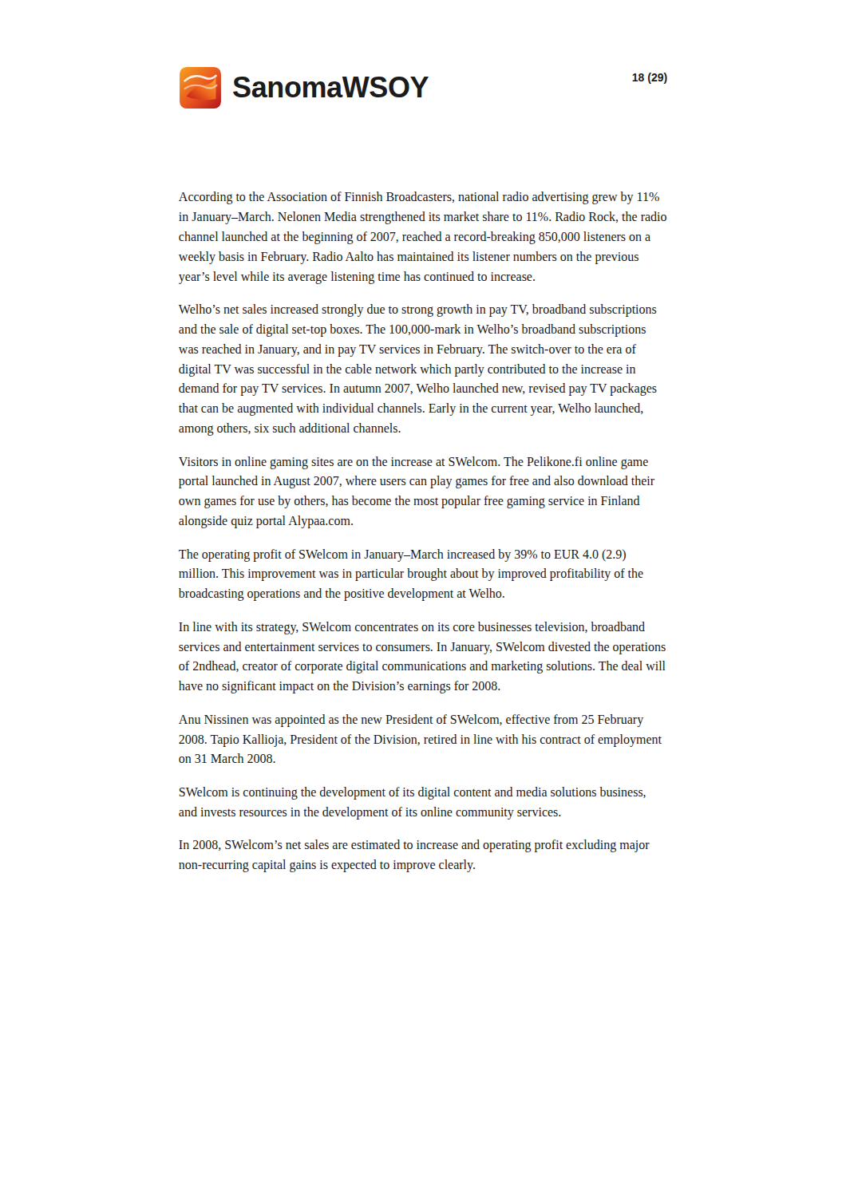SanomaWSOY
18 (29)
According to the Association of Finnish Broadcasters, national radio advertising grew by 11% in January–March. Nelonen Media strengthened its market share to 11%. Radio Rock, the radio channel launched at the beginning of 2007, reached a record-breaking 850,000 listeners on a weekly basis in February. Radio Aalto has maintained its listener numbers on the previous year’s level while its average listening time has continued to increase.
Welho’s net sales increased strongly due to strong growth in pay TV, broadband subscriptions and the sale of digital set-top boxes. The 100,000-mark in Welho’s broadband subscriptions was reached in January, and in pay TV services in February. The switch-over to the era of digital TV was successful in the cable network which partly contributed to the increase in demand for pay TV services. In autumn 2007, Welho launched new, revised pay TV packages that can be augmented with individual channels. Early in the current year, Welho launched, among others, six such additional channels.
Visitors in online gaming sites are on the increase at SWelcom. The Pelikone.fi online game portal launched in August 2007, where users can play games for free and also download their own games for use by others, has become the most popular free gaming service in Finland alongside quiz portal Alypaa.com.
The operating profit of SWelcom in January–March increased by 39% to EUR 4.0 (2.9) million. This improvement was in particular brought about by improved profitability of the broadcasting operations and the positive development at Welho.
In line with its strategy, SWelcom concentrates on its core businesses television, broadband services and entertainment services to consumers. In January, SWelcom divested the operations of 2ndhead, creator of corporate digital communications and marketing solutions. The deal will have no significant impact on the Division’s earnings for 2008.
Anu Nissinen was appointed as the new President of SWelcom, effective from 25 February 2008. Tapio Kallioja, President of the Division, retired in line with his contract of employment on 31 March 2008.
SWelcom is continuing the development of its digital content and media solutions business, and invests resources in the development of its online community services.
In 2008, SWelcom’s net sales are estimated to increase and operating profit excluding major non-recurring capital gains is expected to improve clearly.